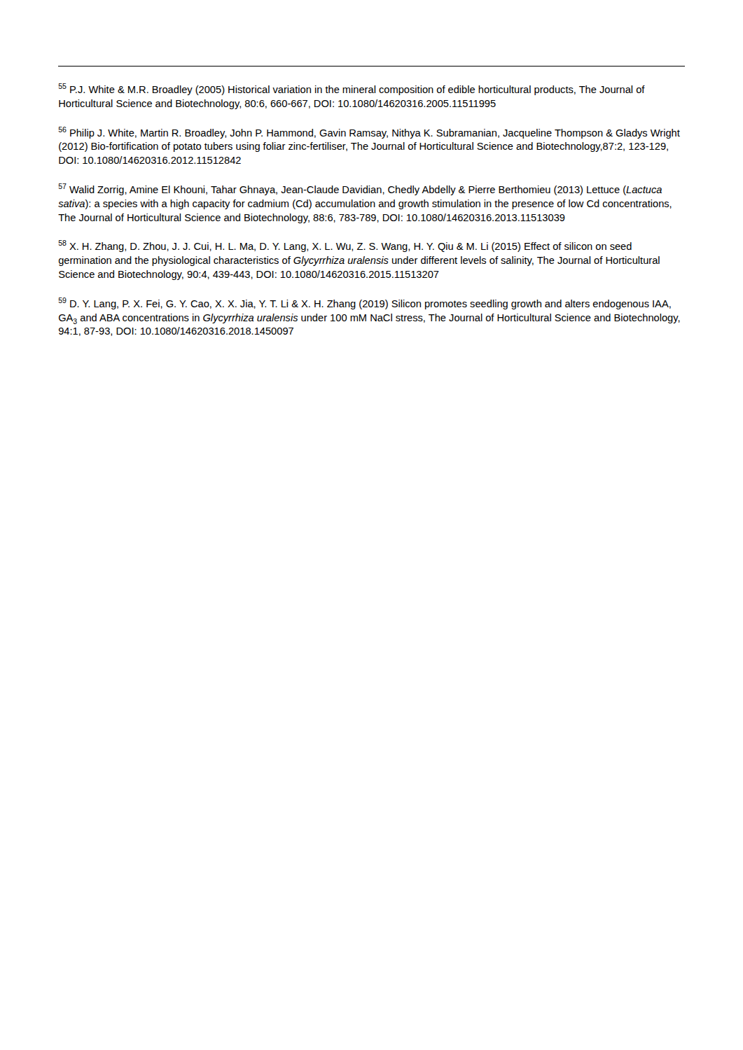55 P.J. White & M.R. Broadley (2005) Historical variation in the mineral composition of edible horticultural products, The Journal of Horticultural Science and Biotechnology, 80:6, 660-667, DOI: 10.1080/14620316.2005.11511995
56 Philip J. White, Martin R. Broadley, John P. Hammond, Gavin Ramsay, Nithya K. Subramanian, Jacqueline Thompson & Gladys Wright (2012) Bio-fortification of potato tubers using foliar zinc-fertiliser, The Journal of Horticultural Science and Biotechnology,87:2, 123-129, DOI: 10.1080/14620316.2012.11512842
57 Walid Zorrig, Amine El Khouni, Tahar Ghnaya, Jean-Claude Davidian, Chedly Abdelly & Pierre Berthomieu (2013) Lettuce (Lactuca sativa): a species with a high capacity for cadmium (Cd) accumulation and growth stimulation in the presence of low Cd concentrations, The Journal of Horticultural Science and Biotechnology, 88:6, 783-789, DOI: 10.1080/14620316.2013.11513039
58 X. H. Zhang, D. Zhou, J. J. Cui, H. L. Ma, D. Y. Lang, X. L. Wu, Z. S. Wang, H. Y. Qiu & M. Li (2015) Effect of silicon on seed germination and the physiological characteristics of Glycyrrhiza uralensis under different levels of salinity, The Journal of Horticultural Science and Biotechnology, 90:4, 439-443, DOI: 10.1080/14620316.2015.11513207
59 D. Y. Lang, P. X. Fei, G. Y. Cao, X. X. Jia, Y. T. Li & X. H. Zhang (2019) Silicon promotes seedling growth and alters endogenous IAA, GA3 and ABA concentrations in Glycyrrhiza uralensis under 100 mM NaCl stress, The Journal of Horticultural Science and Biotechnology, 94:1, 87-93, DOI: 10.1080/14620316.2018.1450097